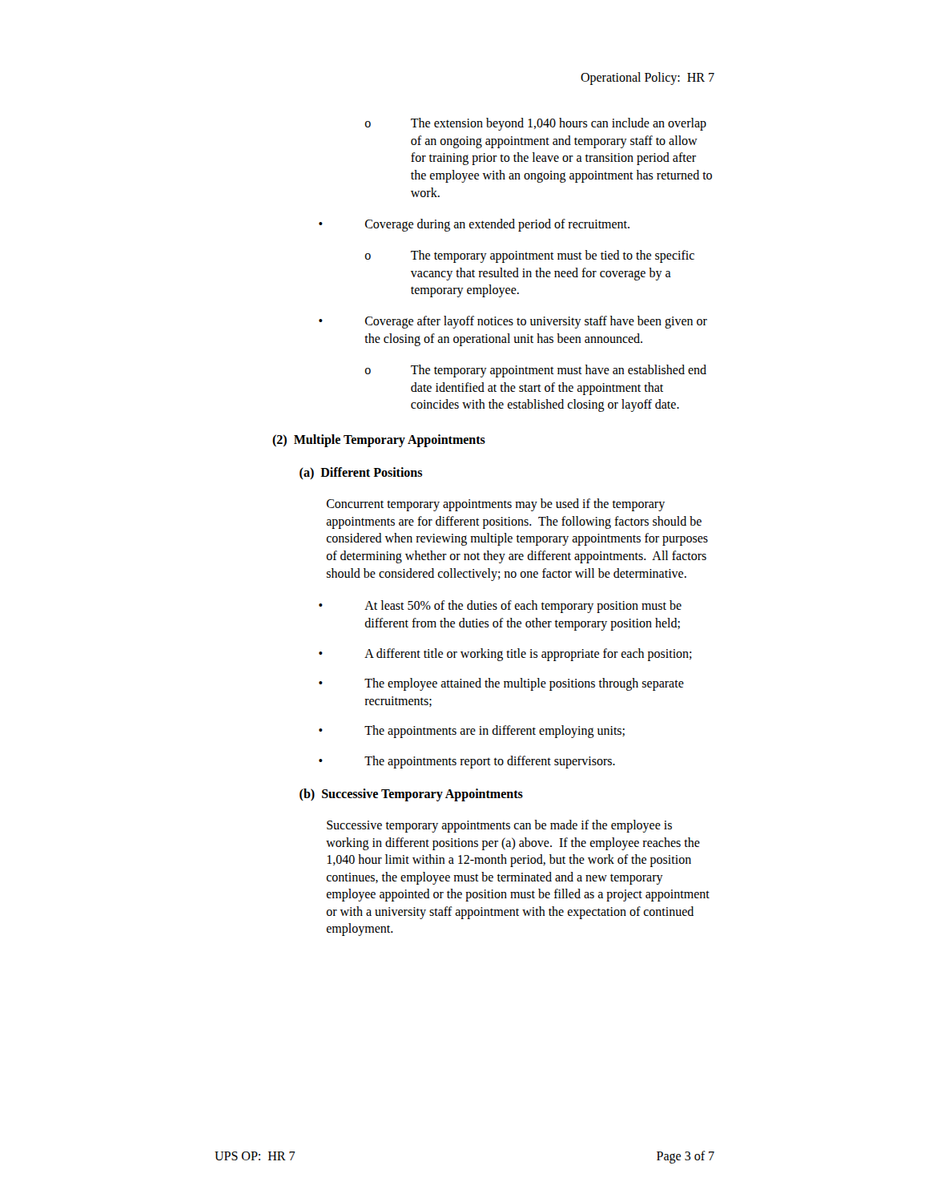Operational Policy: HR 7
o The extension beyond 1,040 hours can include an overlap of an ongoing appointment and temporary staff to allow for training prior to the leave or a transition period after the employee with an ongoing appointment has returned to work.
•Coverage during an extended period of recruitment.
o The temporary appointment must be tied to the specific vacancy that resulted in the need for coverage by a temporary employee.
•Coverage after layoff notices to university staff have been given or the closing of an operational unit has been announced.
o The temporary appointment must have an established end date identified at the start of the appointment that coincides with the established closing or layoff date.
(2) Multiple Temporary Appointments
(a) Different Positions
Concurrent temporary appointments may be used if the temporary appointments are for different positions. The following factors should be considered when reviewing multiple temporary appointments for purposes of determining whether or not they are different appointments. All factors should be considered collectively; no one factor will be determinative.
•At least 50% of the duties of each temporary position must be different from the duties of the other temporary position held;
•A different title or working title is appropriate for each position;
•The employee attained the multiple positions through separate recruitments;
•The appointments are in different employing units;
•The appointments report to different supervisors.
(b) Successive Temporary Appointments
Successive temporary appointments can be made if the employee is working in different positions per (a) above. If the employee reaches the 1,040 hour limit within a 12-month period, but the work of the position continues, the employee must be terminated and a new temporary employee appointed or the position must be filled as a project appointment or with a university staff appointment with the expectation of continued employment.
UPS OP: HR 7 Page 3 of 7